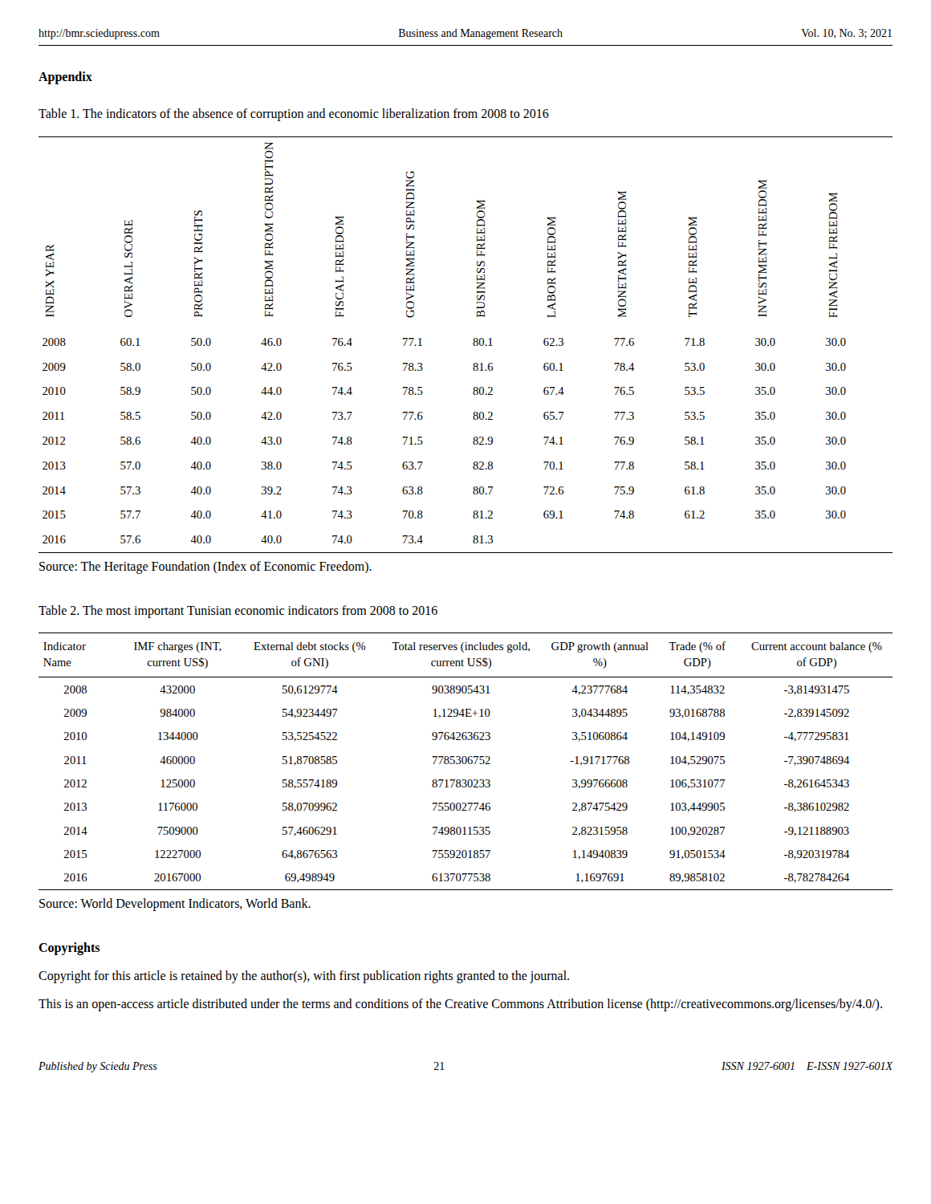http://bmr.sciedupress.com Business and Management Research Vol. 10, No. 3; 2021
Appendix
Table 1. The indicators of the absence of corruption and economic liberalization from 2008 to 2016
| INDEX YEAR | OVERALL SCORE | PROPERTY RIGHTS | FREEDOM FROM CORRUPTION | FISCAL FREEDOM | GOVERNMENT SPENDING | BUSINESS FREEDOM | LABOR FREEDOM | MONETARY FREEDOM | TRADE FREEDOM | INVESTMENT FREEDOM | FINANCIAL FREEDOM |
| --- | --- | --- | --- | --- | --- | --- | --- | --- | --- | --- | --- |
| 2008 | 60.1 | 50.0 | 46.0 | 76.4 | 77.1 | 80.1 | 62.3 | 77.6 | 71.8 | 30.0 | 30.0 |
| 2009 | 58.0 | 50.0 | 42.0 | 76.5 | 78.3 | 81.6 | 60.1 | 78.4 | 53.0 | 30.0 | 30.0 |
| 2010 | 58.9 | 50.0 | 44.0 | 74.4 | 78.5 | 80.2 | 67.4 | 76.5 | 53.5 | 35.0 | 30.0 |
| 2011 | 58.5 | 50.0 | 42.0 | 73.7 | 77.6 | 80.2 | 65.7 | 77.3 | 53.5 | 35.0 | 30.0 |
| 2012 | 58.6 | 40.0 | 43.0 | 74.8 | 71.5 | 82.9 | 74.1 | 76.9 | 58.1 | 35.0 | 30.0 |
| 2013 | 57.0 | 40.0 | 38.0 | 74.5 | 63.7 | 82.8 | 70.1 | 77.8 | 58.1 | 35.0 | 30.0 |
| 2014 | 57.3 | 40.0 | 39.2 | 74.3 | 63.8 | 80.7 | 72.6 | 75.9 | 61.8 | 35.0 | 30.0 |
| 2015 | 57.7 | 40.0 | 41.0 | 74.3 | 70.8 | 81.2 | 69.1 | 74.8 | 61.2 | 35.0 | 30.0 |
| 2016 | 57.6 | 40.0 | 40.0 | 74.0 | 73.4 | 81.3 | | | | | |
Source: The Heritage Foundation (Index of Economic Freedom).
Table 2. The most important Tunisian economic indicators from 2008 to 2016
| Indicator Name | IMF charges (INT, current US$) | External debt stocks (% of GNI) | Total reserves (includes gold, current US$) | GDP growth (annual %) | Trade (% of GDP) | Current account balance (% of GDP) |
| --- | --- | --- | --- | --- | --- | --- |
| 2008 | 432000 | 50,6129774 | 9038905431 | 4,23777684 | 114,354832 | -3,814931475 |
| 2009 | 984000 | 54,9234497 | 1,1294E+10 | 3,04344895 | 93,0168788 | -2,839145092 |
| 2010 | 1344000 | 53,5254522 | 9764263623 | 3,51060864 | 104,149109 | -4,777295831 |
| 2011 | 460000 | 51,8708585 | 7785306752 | -1,91717768 | 104,529075 | -7,390748694 |
| 2012 | 125000 | 58,5574189 | 8717830233 | 3,99766608 | 106,531077 | -8,261645343 |
| 2013 | 1176000 | 58,0709962 | 7550027746 | 2,87475429 | 103,449905 | -8,386102982 |
| 2014 | 7509000 | 57,4606291 | 7498011535 | 2,82315958 | 100,920287 | -9,121188903 |
| 2015 | 12227000 | 64,8676563 | 7559201857 | 1,14940839 | 91,0501534 | -8,920319784 |
| 2016 | 20167000 | 69,498949 | 6137077538 | 1,1697691 | 89,9858102 | -8,782784264 |
Source: World Development Indicators, World Bank.
Copyrights
Copyright for this article is retained by the author(s), with first publication rights granted to the journal.
This is an open-access article distributed under the terms and conditions of the Creative Commons Attribution license (http://creativecommons.org/licenses/by/4.0/).
Published by Sciedu Press 21 ISSN 1927-6001 E-ISSN 1927-601X